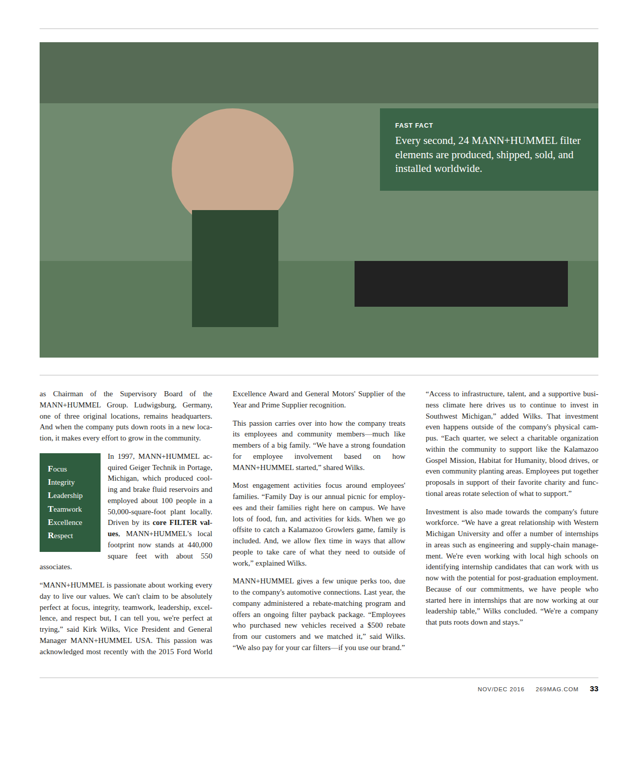Fast Fact
Every second, 24 MANN+HUMMEL filter elements are produced, shipped, sold, and installed worldwide.
as Chairman of the Supervisory Board of the MANN+HUMMEL Group. Ludwigsburg, Germany, one of three original locations, remains headquarters. And when the company puts down roots in a new location, it makes every effort to grow in the community.
Focus Integrity Leadership Teamwork Excellence Respect
In 1997, MANN+HUMMEL acquired Geiger Technik in Portage, Michigan, which produced cooling and brake fluid reservoirs and employed about 100 people in a 50,000-square-foot plant locally. Driven by its core FILTER values, MANN+HUMMEL's local footprint now stands at 440,000 square feet with about 550 associates.
“MANN+HUMMEL is passionate about working every day to live our values. We can't claim to be absolutely perfect at focus, integrity, teamwork, leadership, excellence, and respect but, I can tell you, we're perfect at trying,” said Kirk Wilks, Vice President and General Manager MANN+HUMMEL USA. This passion was acknowledged most recently with the 2015 Ford World Excellence Award and General Motors' Supplier of the Year and Prime Supplier recognition.
This passion carries over into how the company treats its employees and community members—much like members of a big family. “We have a strong foundation for employee involvement based on how MANN+HUMMEL started,” shared Wilks.
Most engagement activities focus around employees' families. “Family Day is our annual picnic for employees and their families right here on campus. We have lots of food, fun, and activities for kids. When we go offsite to catch a Kalamazoo Growlers game, family is included. And, we allow flex time in ways that allow people to take care of what they need to outside of work,” explained Wilks.
MANN+HUMMEL gives a few unique perks too, due to the company's automotive connections. Last year, the company administered a rebate-matching program and offers an ongoing filter payback package. “Employees who purchased new vehicles received a $500 rebate from our customers and we matched it,” said Wilks. “We also pay for your car filters—if you use our brand.”
“Access to infrastructure, talent, and a supportive business climate here drives us to continue to invest in Southwest Michigan,” added Wilks. That investment even happens outside of the company's physical campus. “Each quarter, we select a charitable organization within the community to support like the Kalamazoo Gospel Mission, Habitat for Humanity, blood drives, or even community planting areas. Employees put together proposals in support of their favorite charity and functional areas rotate selection of what to support.”
Investment is also made towards the company's future workforce. “We have a great relationship with Western Michigan University and offer a number of internships in areas such as engineering and supply-chain management. We're even working with local high schools on identifying internship candidates that can work with us now with the potential for post-graduation employment. Because of our commitments, we have people who started here in internships that are now working at our leadership table,” Wilks concluded. “We're a company that puts roots down and stays.”
Nov/Dec 2016 269mag.com 33